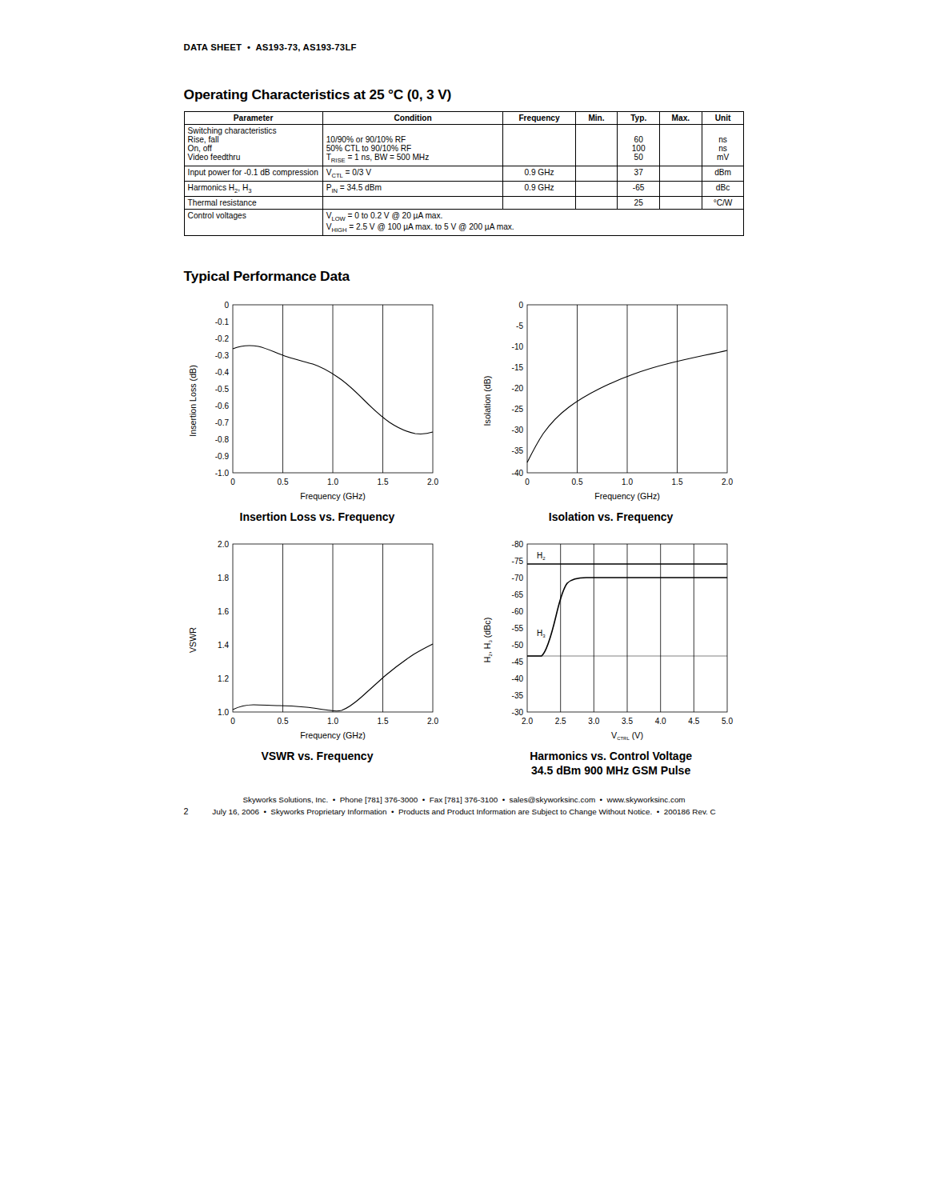DATA SHEET • AS193-73, AS193-73LF
Operating Characteristics at 25 °C (0, 3 V)
| Parameter | Condition | Frequency | Min. | Typ. | Max. | Unit |
| --- | --- | --- | --- | --- | --- | --- |
| Switching characteristics Rise, fall On, off Video feedthru | 10/90% or 90/10% RF 50% CTL to 90/10% RF T RISE = 1 ns, BW = 500 MHz | | | 60 100 50 | | ns ns mV |
| Input power for -0.1 dB compression | V CTL = 0/3 V | 0.9 GHz | | 37 | | dBm |
| Harmonics H 2 , H 3 | P IN = 34.5 dBm | 0.9 GHz | | -65 | | dBc |
| Thermal resistance | | | | 25 | | °C/W |
| Control voltages | V LOW = 0 to 0.2 V @ 20 µA max. V HIGH = 2.5 V @ 100 µA max. to 5 V @ 200 µA max. |
Typical Performance Data
Insertion Loss (dB) 0 -0.1 -0.2 -0.3 -0.4 -0.5 -0.6 -0.7 -0.8 -0.9 -1.0 0 0.5 1.0 1.5 2.0 Frequency (GHz)
Insertion Loss vs. Frequency
Isolation (dB) 0 -5 -10 -15 -20 -25 -30 -35 -40 0 0.5 1.0 1.5 2.0 Frequency (GHz)
Isolation vs. Frequency
VSWR 2.0 1.8 1.6 1.4 1.2 1.0 0 0.5 1.0 1.5 2.0 Frequency (GHz)
VSWR vs. Frequency
H2, H3 (dBc) -80 -75 -70 -65 -60 -55 -50 -45 -40 -35 -30 2.0 2.5 3.0 3.5 4.0 4.5 5.0 VCTRL (V) H2 H3
Harmonics vs. Control Voltage
34.5 dBm 900 MHz GSM Pulse
2 Skyworks Solutions, Inc. • Phone [781] 376-3000 • Fax [781] 376-3100 • sales@skyworksinc.com • www.skyworksinc.com
July 16, 2006 • Skyworks Proprietary Information • Products and Product Information are Subject to Change Without Notice. • 200186 Rev. C